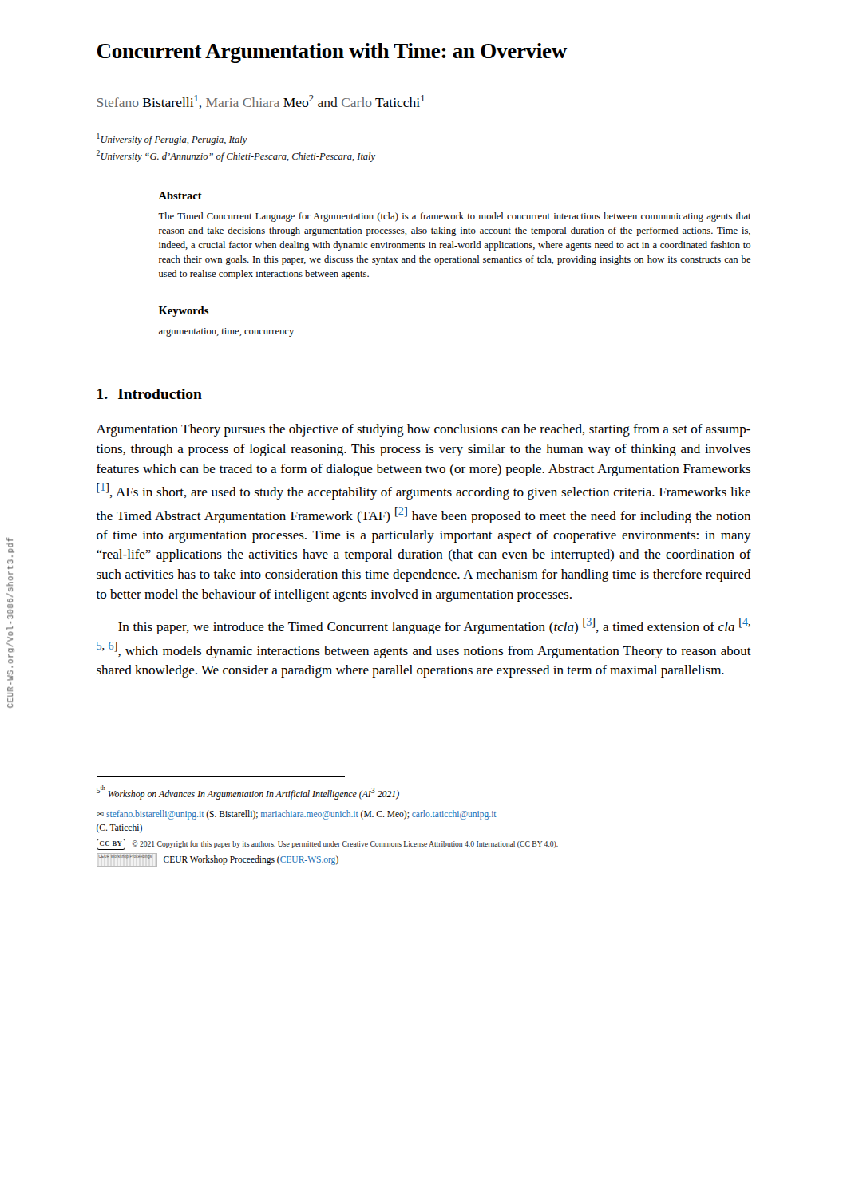CEUR-WS.org/Vol-3086/short3.pdf
Concurrent Argumentation with Time: an Overview
Stefano Bistarelli1, Maria Chiara Meo2 and Carlo Taticchi1
1University of Perugia, Perugia, Italy
2University “G. d’Annunzio” of Chieti-Pescara, Chieti-Pescara, Italy
Abstract
The Timed Concurrent Language for Argumentation (tcla) is a framework to model concurrent interactions between communicating agents that reason and take decisions through argumentation processes, also taking into account the temporal duration of the performed actions. Time is, indeed, a crucial factor when dealing with dynamic environments in real-world applications, where agents need to act in a coordinated fashion to reach their own goals. In this paper, we discuss the syntax and the operational semantics of tcla, providing insights on how its constructs can be used to realise complex interactions between agents.
Keywords
argumentation, time, concurrency
1. Introduction
Argumentation Theory pursues the objective of studying how conclusions can be reached, starting from a set of assumptions, through a process of logical reasoning. This process is very similar to the human way of thinking and involves features which can be traced to a form of dialogue between two (or more) people. Abstract Argumentation Frameworks [1], AFs in short, are used to study the acceptability of arguments according to given selection criteria. Frameworks like the Timed Abstract Argumentation Framework (TAF) [2] have been proposed to meet the need for including the notion of time into argumentation processes. Time is a particularly important aspect of cooperative environments: in many “real-life” applications the activities have a temporal duration (that can even be interrupted) and the coordination of such activities has to take into consideration this time dependence. A mechanism for handling time is therefore required to better model the behaviour of intelligent agents involved in argumentation processes.
In this paper, we introduce the Timed Concurrent language for Argumentation (tcla) [3], a timed extension of cla [4, 5, 6], which models dynamic interactions between agents and uses notions from Argumentation Theory to reason about shared knowledge. We consider a paradigm where parallel operations are expressed in term of maximal parallelism.
5th Workshop on Advances In Argumentation In Artificial Intelligence (AI3 2021)
✉ stefano.bistarelli@unipg.it (S. Bistarelli); mariachiara.meo@unich.it (M. C. Meo); carlo.taticchi@unipg.it
(C. Taticchi)
CC BY © 2021 Copyright for this paper by its authors. Use permitted under Creative Commons License Attribution 4.0 International (CC BY 4.0).
CEUR Workshop Proceedings (CEUR-WS.org)